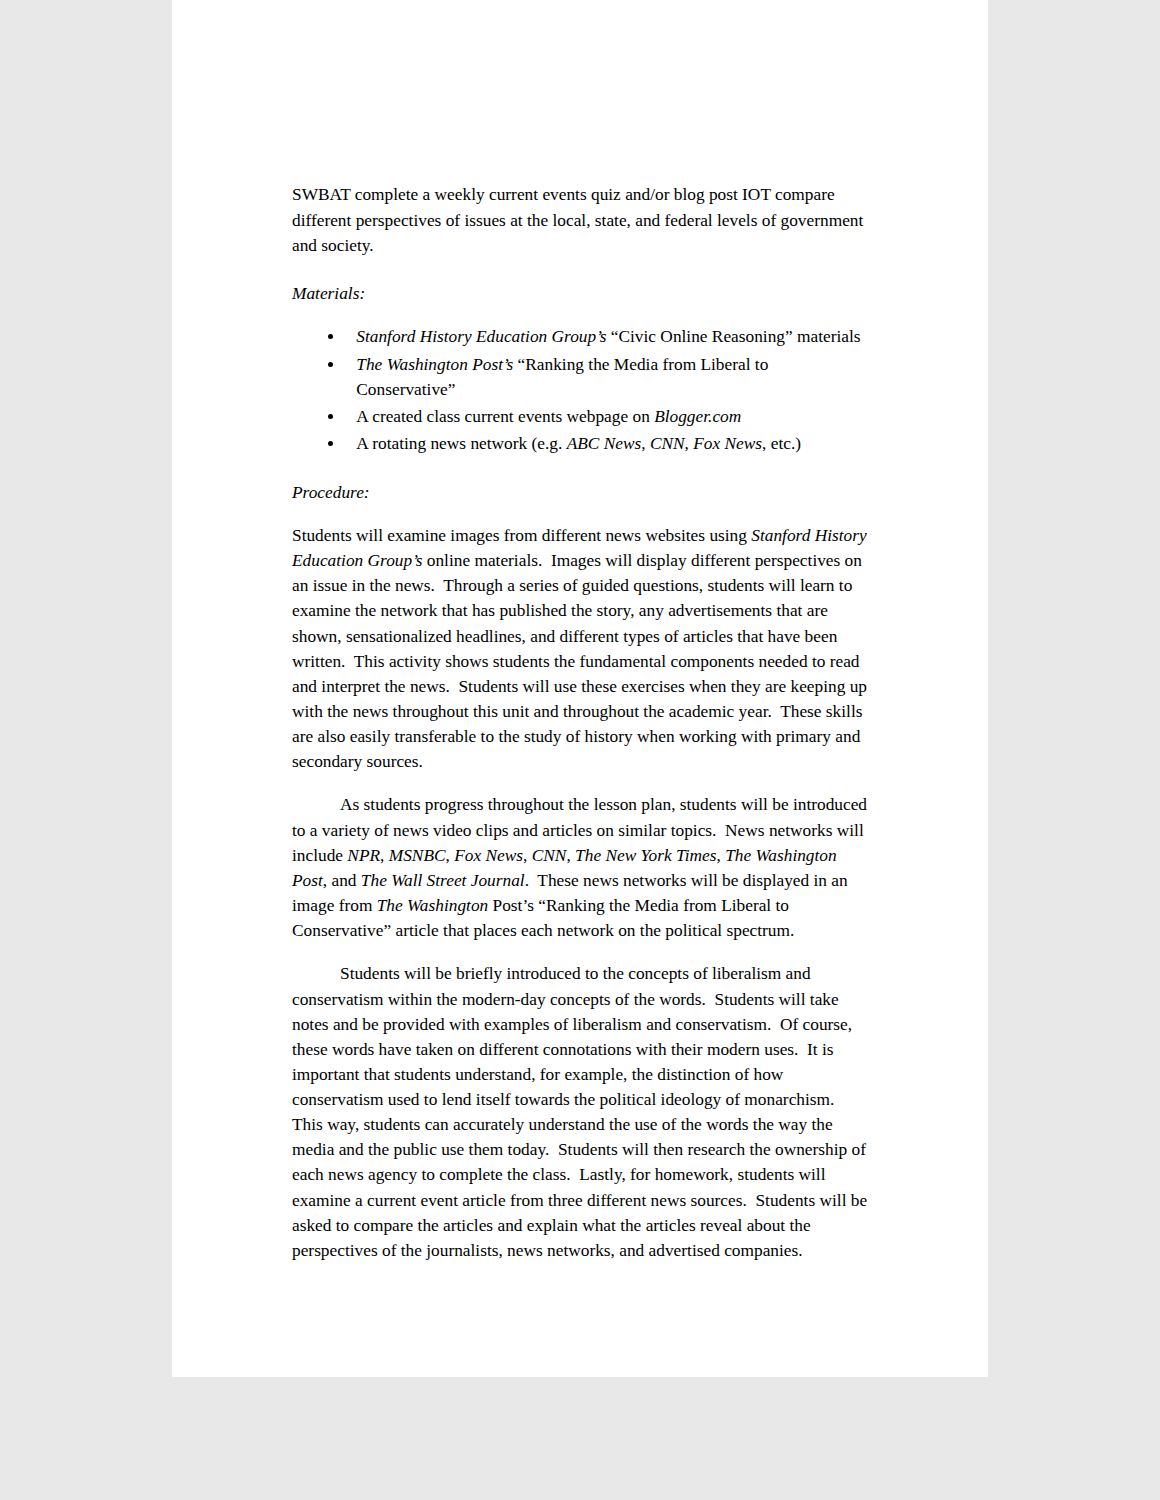SWBAT complete a weekly current events quiz and/or blog post IOT compare different perspectives of issues at the local, state, and federal levels of government and society.
Materials:
Stanford History Education Group’s “Civic Online Reasoning” materials
The Washington Post’s “Ranking the Media from Liberal to Conservative”
A created class current events webpage on Blogger.com
A rotating news network (e.g. ABC News, CNN, Fox News, etc.)
Procedure:
Students will examine images from different news websites using Stanford History Education Group’s online materials. Images will display different perspectives on an issue in the news. Through a series of guided questions, students will learn to examine the network that has published the story, any advertisements that are shown, sensationalized headlines, and different types of articles that have been written. This activity shows students the fundamental components needed to read and interpret the news. Students will use these exercises when they are keeping up with the news throughout this unit and throughout the academic year. These skills are also easily transferable to the study of history when working with primary and secondary sources.
As students progress throughout the lesson plan, students will be introduced to a variety of news video clips and articles on similar topics. News networks will include NPR, MSNBC, Fox News, CNN, The New York Times, The Washington Post, and The Wall Street Journal. These news networks will be displayed in an image from The Washington Post’s “Ranking the Media from Liberal to Conservative” article that places each network on the political spectrum.
Students will be briefly introduced to the concepts of liberalism and conservatism within the modern-day concepts of the words. Students will take notes and be provided with examples of liberalism and conservatism. Of course, these words have taken on different connotations with their modern uses. It is important that students understand, for example, the distinction of how conservatism used to lend itself towards the political ideology of monarchism. This way, students can accurately understand the use of the words the way the media and the public use them today. Students will then research the ownership of each news agency to complete the class. Lastly, for homework, students will examine a current event article from three different news sources. Students will be asked to compare the articles and explain what the articles reveal about the perspectives of the journalists, news networks, and advertised companies.